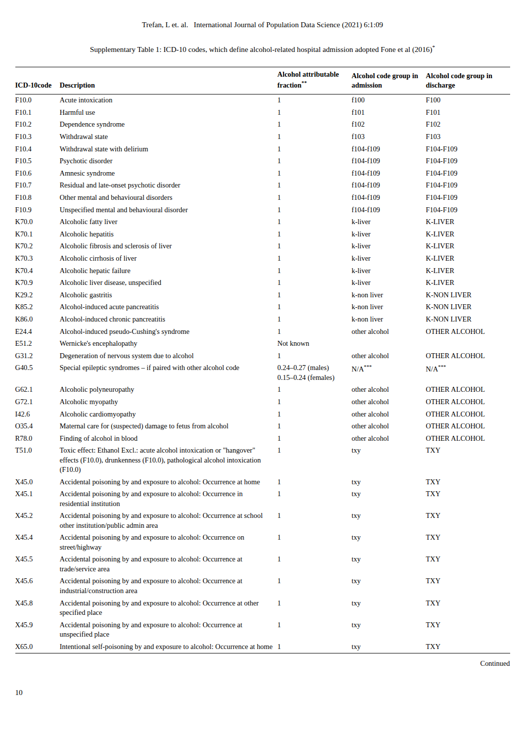Trefan, L et. al. International Journal of Population Data Science (2021) 6:1:09
Supplementary Table 1: ICD-10 codes, which define alcohol-related hospital admission adopted Fone et al (2016)*
| ICD-10code | Description | Alcohol attributable fraction ** | Alcohol code group in admission | Alcohol code group in discharge |
| --- | --- | --- | --- | --- |
| F10.0 | Acute intoxication | 1 | f100 | F100 |
| F10.1 | Harmful use | 1 | f101 | F101 |
| F10.2 | Dependence syndrome | 1 | f102 | F102 |
| F10.3 | Withdrawal state | 1 | f103 | F103 |
| F10.4 | Withdrawal state with delirium | 1 | f104-f109 | F104-F109 |
| F10.5 | Psychotic disorder | 1 | f104-f109 | F104-F109 |
| F10.6 | Amnesic syndrome | 1 | f104-f109 | F104-F109 |
| F10.7 | Residual and late-onset psychotic disorder | 1 | f104-f109 | F104-F109 |
| F10.8 | Other mental and behavioural disorders | 1 | f104-f109 | F104-F109 |
| F10.9 | Unspecified mental and behavioural disorder | 1 | f104-f109 | F104-F109 |
| K70.0 | Alcoholic fatty liver | 1 | k-liver | K-LIVER |
| K70.1 | Alcoholic hepatitis | 1 | k-liver | K-LIVER |
| K70.2 | Alcoholic fibrosis and sclerosis of liver | 1 | k-liver | K-LIVER |
| K70.3 | Alcoholic cirrhosis of liver | 1 | k-liver | K-LIVER |
| K70.4 | Alcoholic hepatic failure | 1 | k-liver | K-LIVER |
| K70.9 | Alcoholic liver disease, unspecified | 1 | k-liver | K-LIVER |
| K29.2 | Alcoholic gastritis | 1 | k-non liver | K-NON LIVER |
| K85.2 | Alcohol-induced acute pancreatitis | 1 | k-non liver | K-NON LIVER |
| K86.0 | Alcohol-induced chronic pancreatitis | 1 | k-non liver | K-NON LIVER |
| E24.4 | Alcohol-induced pseudo-Cushing's syndrome | 1 | other alcohol | OTHER ALCOHOL |
| E51.2 | Wernicke's encephalopathy | Not known | | |
| G31.2 | Degeneration of nervous system due to alcohol | 1 | other alcohol | OTHER ALCOHOL |
| G40.5 | Special epileptic syndromes – if paired with other alcohol code | 0.24–0.27 (males) 0.15–0.24 (females) | N/A *** | N/A *** |
| G62.1 | Alcoholic polyneuropathy | 1 | other alcohol | OTHER ALCOHOL |
| G72.1 | Alcoholic myopathy | 1 | other alcohol | OTHER ALCOHOL |
| I42.6 | Alcoholic cardiomyopathy | 1 | other alcohol | OTHER ALCOHOL |
| O35.4 | Maternal care for (suspected) damage to fetus from alcohol | 1 | other alcohol | OTHER ALCOHOL |
| R78.0 | Finding of alcohol in blood | 1 | other alcohol | OTHER ALCOHOL |
| T51.0 | Toxic effect: Ethanol Excl.: acute alcohol intoxication or "hangover" effects (F10.0), drunkenness (F10.0), pathological alcohol intoxication (F10.0) | 1 | txy | TXY |
| X45.0 | Accidental poisoning by and exposure to alcohol: Occurrence at home | 1 | txy | TXY |
| X45.1 | Accidental poisoning by and exposure to alcohol: Occurrence in residential institution | 1 | txy | TXY |
| X45.2 | Accidental poisoning by and exposure to alcohol: Occurrence at school other institution/public admin area | 1 | txy | TXY |
| X45.4 | Accidental poisoning by and exposure to alcohol: Occurrence on street/highway | 1 | txy | TXY |
| X45.5 | Accidental poisoning by and exposure to alcohol: Occurrence at trade/service area | 1 | txy | TXY |
| X45.6 | Accidental poisoning by and exposure to alcohol: Occurrence at industrial/construction area | 1 | txy | TXY |
| X45.8 | Accidental poisoning by and exposure to alcohol: Occurrence at other specified place | 1 | txy | TXY |
| X45.9 | Accidental poisoning by and exposure to alcohol: Occurrence at unspecified place | 1 | txy | TXY |
| X65.0 | Intentional self-poisoning by and exposure to alcohol: Occurrence at home | 1 | txy | TXY |
Continued
10